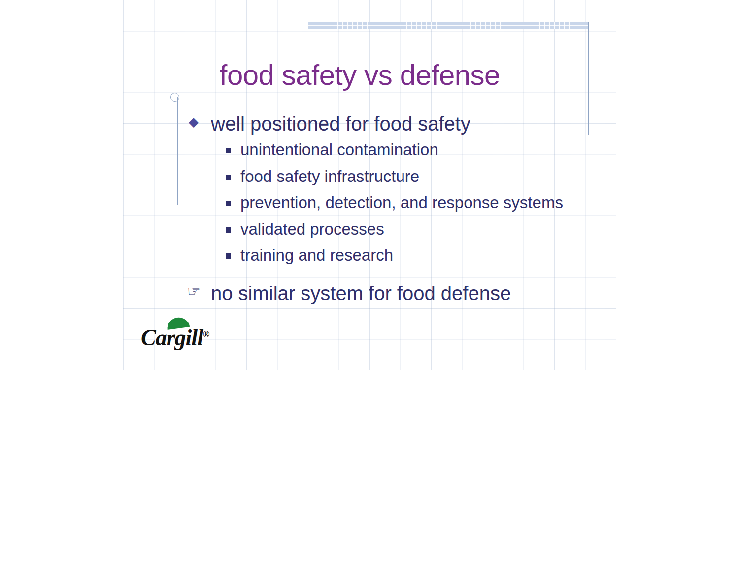food safety vs defense
◆well positioned for food safety
unintentional contamination
food safety infrastructure
prevention, detection, and response systems
validated processes
training and research
☞no similar system for food defense
Cargill®